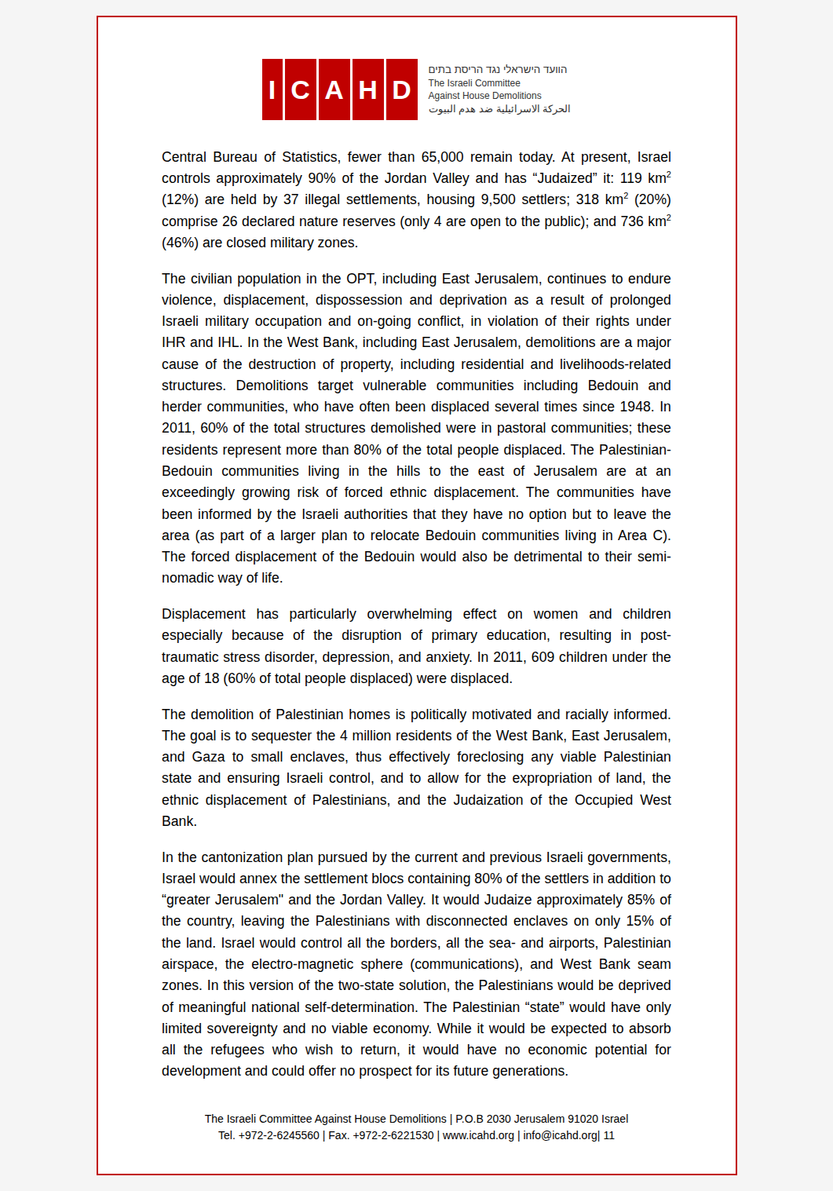I
C
A
H
D
הוועד הישראלי נגד הריסת בתים
The Israeli Committee
Against House Demolitions
الحركة الاسرائيلية ضد هدم البيوت
Central Bureau of Statistics, fewer than 65,000 remain today. At present, Israel controls approximately 90% of the Jordan Valley and has “Judaized” it: 119 km2 (12%) are held by 37 illegal settlements, housing 9,500 settlers; 318 km2 (20%) comprise 26 declared nature reserves (only 4 are open to the public); and 736 km2 (46%) are closed military zones.
The civilian population in the OPT, including East Jerusalem, continues to endure violence, displacement, dispossession and deprivation as a result of prolonged Israeli military occupation and on-going conflict, in violation of their rights under IHR and IHL. In the West Bank, including East Jerusalem, demolitions are a major cause of the destruction of property, including residential and livelihoods-related structures. Demolitions target vulnerable communities including Bedouin and herder communities, who have often been displaced several times since 1948. In 2011, 60% of the total structures demolished were in pastoral communities; these residents represent more than 80% of the total people displaced. The Palestinian-Bedouin communities living in the hills to the east of Jerusalem are at an exceedingly growing risk of forced ethnic displacement. The communities have been informed by the Israeli authorities that they have no option but to leave the area (as part of a larger plan to relocate Bedouin communities living in Area C). The forced displacement of the Bedouin would also be detrimental to their semi-nomadic way of life.
Displacement has particularly overwhelming effect on women and children especially because of the disruption of primary education, resulting in post-traumatic stress disorder, depression, and anxiety. In 2011, 609 children under the age of 18 (60% of total people displaced) were displaced.
The demolition of Palestinian homes is politically motivated and racially informed. The goal is to sequester the 4 million residents of the West Bank, East Jerusalem, and Gaza to small enclaves, thus effectively foreclosing any viable Palestinian state and ensuring Israeli control, and to allow for the expropriation of land, the ethnic displacement of Palestinians, and the Judaization of the Occupied West Bank.
In the cantonization plan pursued by the current and previous Israeli governments, Israel would annex the settlement blocs containing 80% of the settlers in addition to “greater Jerusalem" and the Jordan Valley. It would Judaize approximately 85% of the country, leaving the Palestinians with disconnected enclaves on only 15% of the land. Israel would control all the borders, all the sea- and airports, Palestinian airspace, the electro-magnetic sphere (communications), and West Bank seam zones. In this version of the two-state solution, the Palestinians would be deprived of meaningful national self-determination. The Palestinian “state” would have only limited sovereignty and no viable economy. While it would be expected to absorb all the refugees who wish to return, it would have no economic potential for development and could offer no prospect for its future generations.
The Israeli Committee Against House Demolitions | P.O.B 2030 Jerusalem 91020 Israel
Tel. +972-2-6245560 | Fax. +972-2-6221530 | www.icahd.org | info@icahd.org| 11